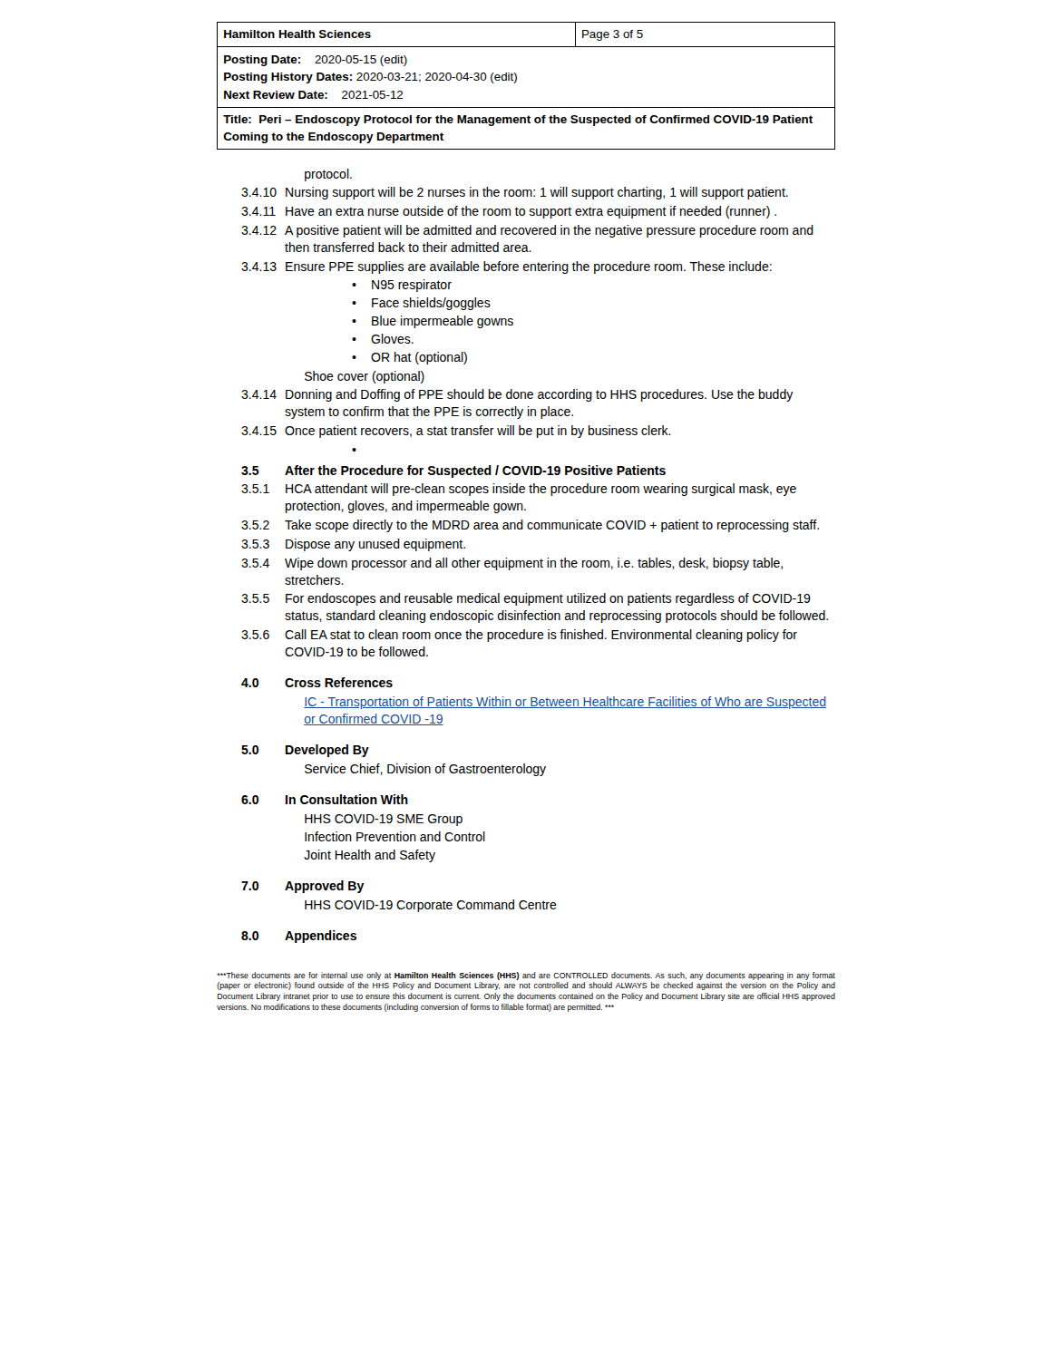| Hamilton Health Sciences | Page 3 of 5 |
| Posting Date: 2020-05-15 (edit) Posting History Dates: 2020-03-21; 2020-04-30 (edit) Next Review Date: 2021-05-12 |
| Title: Peri – Endoscopy Protocol for the Management of the Suspected of Confirmed COVID-19 Patient Coming to the Endoscopy Department |
protocol.
3.4.10
Nursing support will be 2 nurses in the room: 1 will support charting, 1 will support patient.
3.4.11
Have an extra nurse outside of the room to support extra equipment if needed (runner) .
3.4.12
A positive patient will be admitted and recovered in the negative pressure procedure room and then transferred back to their admitted area.
3.4.13
Ensure PPE supplies are available before entering the procedure room. These include:
N95 respirator
Face shields/goggles
Blue impermeable gowns
Gloves.
OR hat (optional)
Shoe cover (optional)
3.4.14
Donning and Doffing of PPE should be done according to HHS procedures. Use the buddy system to confirm that the PPE is correctly in place.
3.4.15
Once patient recovers, a stat transfer will be put in by business clerk.
3.5
After the Procedure for Suspected / COVID-19 Positive Patients
3.5.1
HCA attendant will pre-clean scopes inside the procedure room wearing surgical mask, eye protection, gloves, and impermeable gown.
3.5.2
Take scope directly to the MDRD area and communicate COVID + patient to reprocessing staff.
3.5.3
Dispose any unused equipment.
3.5.4
Wipe down processor and all other equipment in the room, i.e. tables, desk, biopsy table, stretchers.
3.5.5
For endoscopes and reusable medical equipment utilized on patients regardless of COVID-19 status, standard cleaning endoscopic disinfection and reprocessing protocols should be followed.
3.5.6
Call EA stat to clean room once the procedure is finished. Environmental cleaning policy for COVID-19 to be followed.
4.0
Cross References
IC - Transportation of Patients Within or Between Healthcare Facilities of Who are Suspected or Confirmed COVID -19
5.0
Developed By
Service Chief, Division of Gastroenterology
6.0
In Consultation With
HHS COVID-19 SME Group
Infection Prevention and Control
Joint Health and Safety
7.0
Approved By
HHS COVID-19 Corporate Command Centre
8.0
Appendices
***These documents are for internal use only at Hamilton Health Sciences (HHS) and are CONTROLLED documents. As such, any documents appearing in any format (paper or electronic) found outside of the HHS Policy and Document Library, are not controlled and should ALWAYS be checked against the version on the Policy and Document Library intranet prior to use to ensure this document is current. Only the documents contained on the Policy and Document Library site are official HHS approved versions. No modifications to these documents (including conversion of forms to fillable format) are permitted. ***